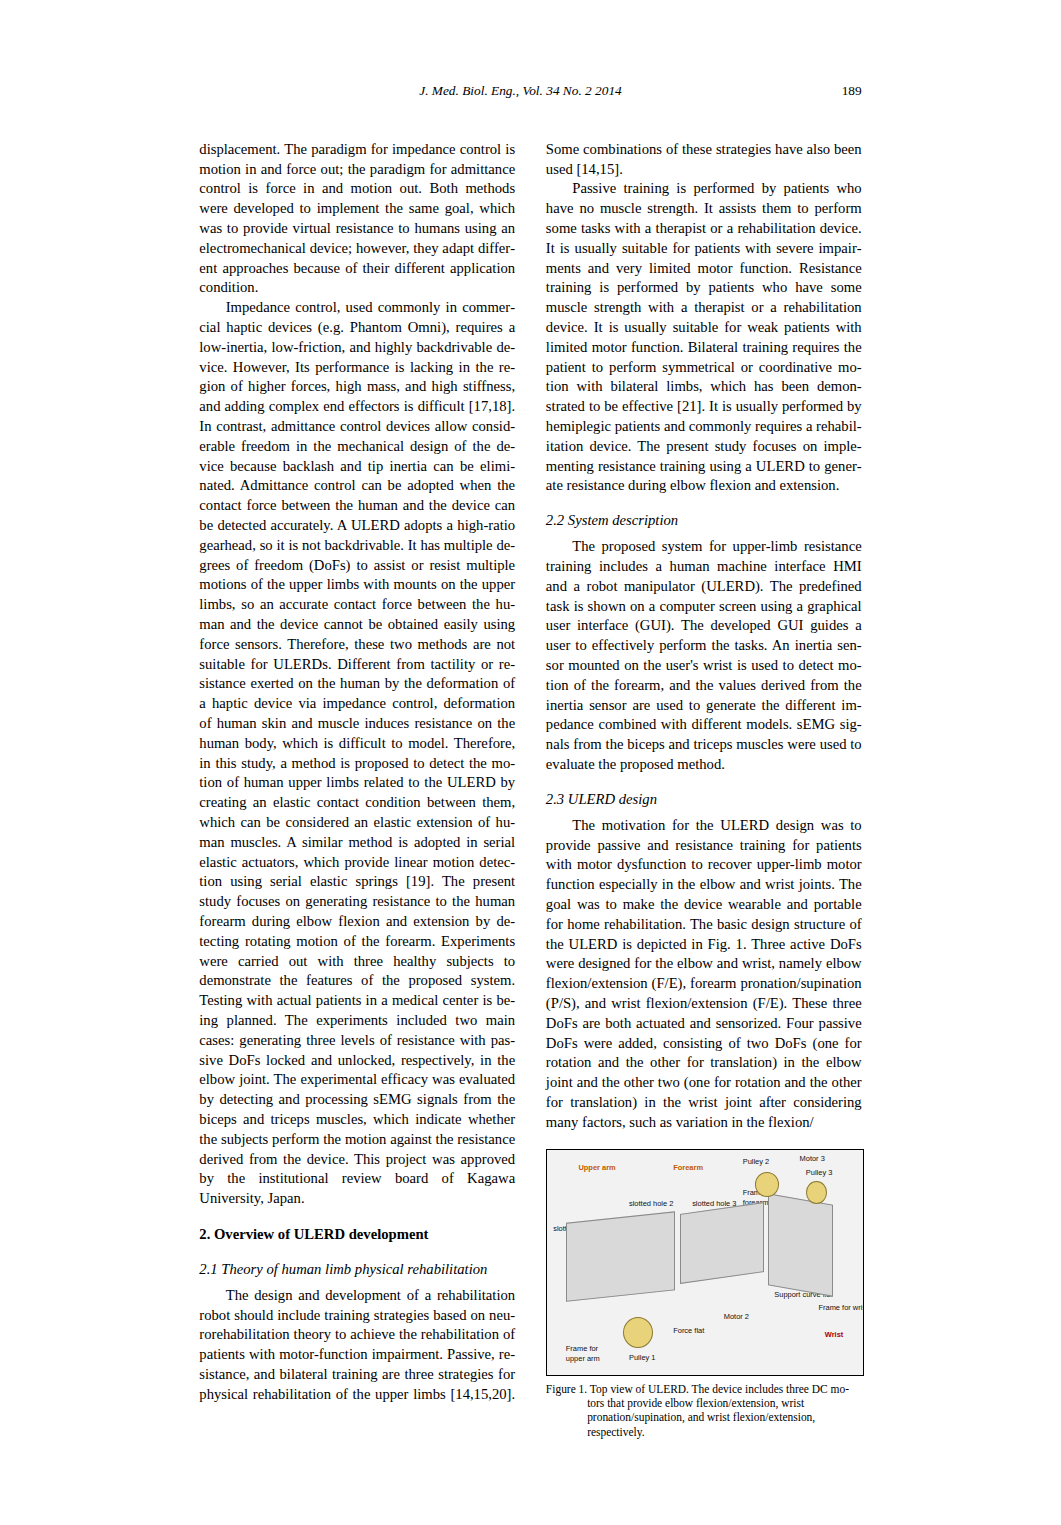J. Med. Biol. Eng., Vol. 34 No. 2 2014 189
displacement. The paradigm for impedance control is motion in and force out; the paradigm for admittance control is force in and motion out. Both methods were developed to implement the same goal, which was to provide virtual resistance to humans using an electromechanical device; however, they adapt different approaches because of their different application condition.
Impedance control, used commonly in commercial haptic devices (e.g. Phantom Omni), requires a low-inertia, low-friction, and highly backdrivable device. However, Its performance is lacking in the region of higher forces, high mass, and high stiffness, and adding complex end effectors is difficult [17,18]. In contrast, admittance control devices allow considerable freedom in the mechanical design of the device because backlash and tip inertia can be eliminated. Admittance control can be adopted when the contact force between the human and the device can be detected accurately. A ULERD adopts a high-ratio gearhead, so it is not backdrivable. It has multiple degrees of freedom (DoFs) to assist or resist multiple motions of the upper limbs with mounts on the upper limbs, so an accurate contact force between the human and the device cannot be obtained easily using force sensors. Therefore, these two methods are not suitable for ULERDs. Different from tactility or resistance exerted on the human by the deformation of a haptic device via impedance control, deformation of human skin and muscle induces resistance on the human body, which is difficult to model. Therefore, in this study, a method is proposed to detect the motion of human upper limbs related to the ULERD by creating an elastic contact condition between them, which can be considered an elastic extension of human muscles. A similar method is adopted in serial elastic actuators, which provide linear motion detection using serial elastic springs [19]. The present study focuses on generating resistance to the human forearm during elbow flexion and extension by detecting rotating motion of the forearm. Experiments were carried out with three healthy subjects to demonstrate the features of the proposed system. Testing with actual patients in a medical center is being planned. The experiments included two main cases: generating three levels of resistance with passive DoFs locked and unlocked, respectively, in the elbow joint. The experimental efficacy was evaluated by detecting and processing sEMG signals from the biceps and triceps muscles, which indicate whether the subjects perform the motion against the resistance derived from the device. This project was approved by the institutional review board of Kagawa University, Japan.
2. Overview of ULERD development
2.1 Theory of human limb physical rehabilitation
The design and development of a rehabilitation robot should include training strategies based on neurorehabilitation theory to achieve the rehabilitation of patients with motor-function impairment. Passive, resistance, and bilateral training are three strategies for physical rehabilitation of the upper limbs [14,15,20]. Some combinations of these strategies have also been used [14,15].
Passive training is performed by patients who have no muscle strength. It assists them to perform some tasks with a therapist or a rehabilitation device. It is usually suitable for patients with severe impairments and very limited motor function. Resistance training is performed by patients who have some muscle strength with a therapist or a rehabilitation device. It is usually suitable for weak patients with limited motor function. Bilateral training requires the patient to perform symmetrical or coordinative motion with bilateral limbs, which has been demonstrated to be effective [21]. It is usually performed by hemiplegic patients and commonly requires a rehabilitation device. The present study focuses on implementing resistance training using a ULERD to generate resistance during elbow flexion and extension.
2.2 System description
The proposed system for upper-limb resistance training includes a human machine interface HMI and a robot manipulator (ULERD). The predefined task is shown on a computer screen using a graphical user interface (GUI). The developed GUI guides a user to effectively perform the tasks. An inertia sensor mounted on the user's wrist is used to detect motion of the forearm, and the values derived from the inertia sensor are used to generate the different impedance combined with different models. sEMG signals from the biceps and triceps muscles were used to evaluate the proposed method.
2.3 ULERD design
The motivation for the ULERD design was to provide passive and resistance training for patients with motor dysfunction to recover upper-limb motor function especially in the elbow and wrist joints. The goal was to make the device wearable and portable for home rehabilitation. The basic design structure of the ULERD is depicted in Fig. 1. Three active DoFs were designed for the elbow and wrist, namely elbow flexion/extension (F/E), forearm pronation/supination (P/S), and wrist flexion/extension (F/E). These three DoFs are both actuated and sensorized. Four passive DoFs were added, consisting of two DoFs (one for rotation and the other for translation) in the elbow joint and the other two (one for rotation and the other for translation) in the wrist joint after considering many factors, such as variation in the flexion/
Upper arm Forearm Pulley 2 Motor 3 Pulley 3 slotted hole 2 slotted hole 3 Frame for
forearm slotted hole 1 Support curve flat Frame for wrist Motor 2 Force flat Wrist Frame for
upper arm Pulley 1
Figure 1. Top view of ULERD. The device includes three DC motors that provide elbow flexion/extension, wrist pronation/supination, and wrist flexion/extension, respectively.